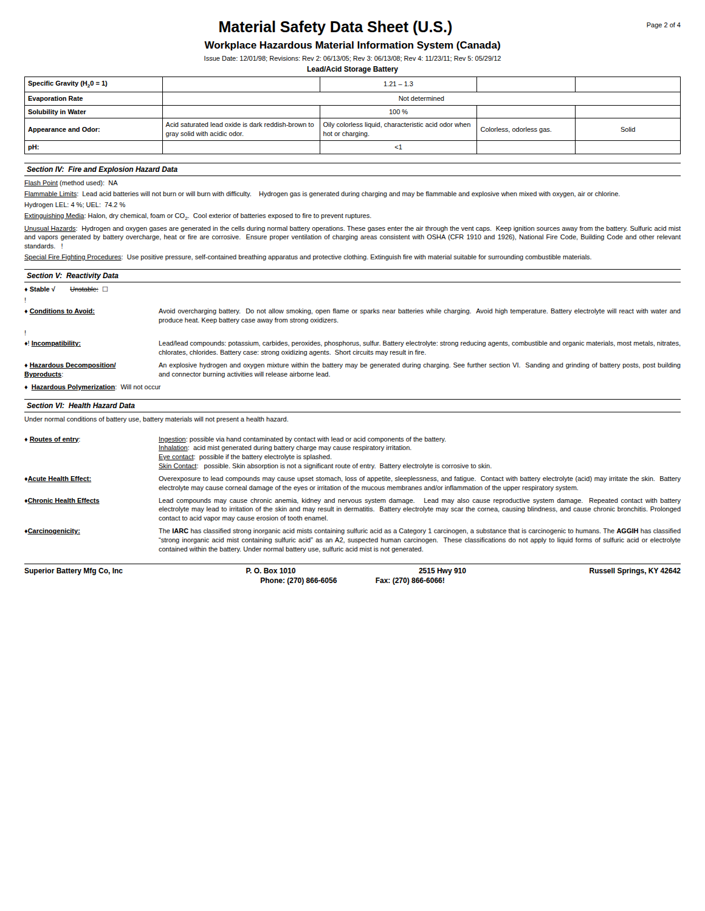Page 2 of 4
Material Safety Data Sheet (U.S.)
Workplace Hazardous Material Information System (Canada)
Issue Date: 12/01/98; Revisions: Rev 2: 06/13/05; Rev 3: 06/13/08; Rev 4: 11/23/11; Rev 5: 05/29/12
Lead/Acid Storage Battery
| Specific Gravity (H 2 0 = 1) | | 1.21 – 1.3 | | |
| Evaporation Rate | Not determined |
| Solubility in Water | | 100 % | | |
| Appearance and Odor: | Acid saturated lead oxide is dark reddish-brown to gray solid with acidic odor. | Oily colorless liquid, characteristic acid odor when hot or charging. | Colorless, odorless gas. | Solid |
| pH: | | <1 | | |
Section IV: Fire and Explosion Hazard Data
Flash Point (method used): NA
Flammable Limits: Lead acid batteries will not burn or will burn with difficulty. Hydrogen gas is generated during charging and may be flammable and explosive when mixed with oxygen, air or chlorine.
Hydrogen LEL: 4 %; UEL: 74.2 %
Extinguishing Media: Halon, dry chemical, foam or CO2. Cool exterior of batteries exposed to fire to prevent ruptures.
Unusual Hazards: Hydrogen and oxygen gases are generated in the cells during normal battery operations. These gases enter the air through the vent caps. Keep ignition sources away from the battery. Sulfuric acid mist and vapors generated by battery overcharge, heat or fire are corrosive. Ensure proper ventilation of charging areas consistent with OSHA (CFR 1910 and 1926), National Fire Code, Building Code and other relevant standards. !
Special Fire Fighting Procedures: Use positive pressure, self-contained breathing apparatus and protective clothing. Extinguish fire with material suitable for surrounding combustible materials.
Section V: Reactivity Data
♦ Stable √ Unstable: ☐
!
♦ Conditions to Avoid:
Avoid overcharging battery. Do not allow smoking, open flame or sparks near batteries while charging. Avoid high temperature. Battery electrolyte will react with water and produce heat. Keep battery case away from strong oxidizers.
!
♦! Incompatibility:
Lead/lead compounds: potassium, carbides, peroxides, phosphorus, sulfur. Battery electrolyte: strong reducing agents, combustible and organic materials, most metals, nitrates, chlorates, chlorides. Battery case: strong oxidizing agents. Short circuits may result in fire.
♦ Hazardous Decomposition/ Byproducts:
An explosive hydrogen and oxygen mixture within the battery may be generated during charging. See further section VI. Sanding and grinding of battery posts, post building and connector burning activities will release airborne lead.
♦ Hazardous Polymerization: Will not occur
Section VI: Health Hazard Data
Under normal conditions of battery use, battery materials will not present a health hazard.
♦ Routes of entry:
Ingestion: possible via hand contaminated by contact with lead or acid components of the battery.
Inhalation: acid mist generated during battery charge may cause respiratory irritation.
Eye contact: possible if the battery electrolyte is splashed.
Skin Contact: possible. Skin absorption is not a significant route of entry. Battery electrolyte is corrosive to skin.
♦Acute Health Effect:
Overexposure to lead compounds may cause upset stomach, loss of appetite, sleeplessness, and fatigue. Contact with battery electrolyte (acid) may irritate the skin. Battery electrolyte may cause corneal damage of the eyes or irritation of the mucous membranes and/or inflammation of the upper respiratory system.
♦Chronic Health Effects
Lead compounds may cause chronic anemia, kidney and nervous system damage. Lead may also cause reproductive system damage. Repeated contact with battery electrolyte may lead to irritation of the skin and may result in dermatitis. Battery electrolyte may scar the cornea, causing blindness, and cause chronic bronchitis. Prolonged contact to acid vapor may cause erosion of tooth enamel.
♦Carcinogenicity:
The IARC has classified strong inorganic acid mists containing sulfuric acid as a Category 1 carcinogen, a substance that is carcinogenic to humans. The AGGIH has classified “strong inorganic acid mist containing sulfuric acid” as an A2, suspected human carcinogen. These classifications do not apply to liquid forms of sulfuric acid or electrolyte contained within the battery. Under normal battery use, sulfuric acid mist is not generated.
Superior Battery Mfg Co, Inc P. O. Box 1010 2515 Hwy 910 Russell Springs, KY 42642
Phone: (270) 866-6056 Fax: (270) 866-6066!